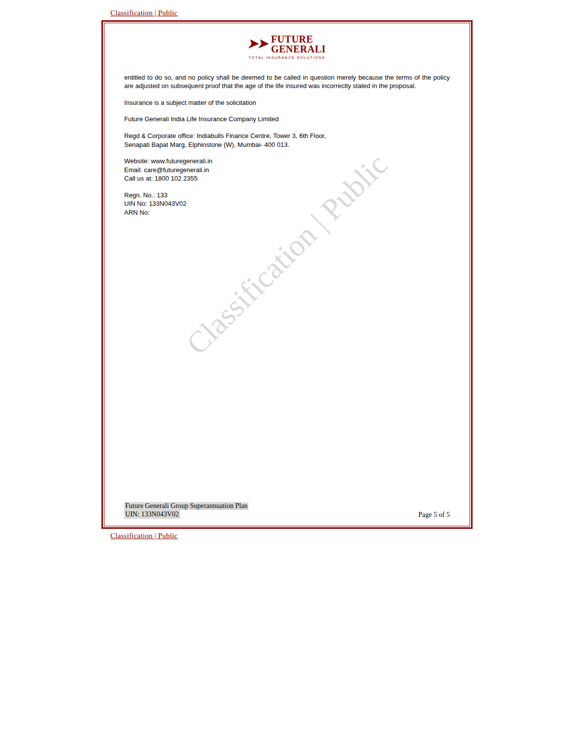Classification | Public
➤➤ FUTURE
GENERALI
TOTAL INSURANCE SOLUTIONS
Classification | Public
entitled to do so, and no policy shall be deemed to be called in question merely because the terms of the policy are adjusted on subsequent proof that the age of the life insured was incorrectly stated in the proposal.
Insurance is a subject matter of the solicitation
Future Generali India Life Insurance Company Limited
Regd & Corporate office: Indiabulls Finance Centre, Tower 3, 6th Floor,
Senapati Bapat Marg, Elphinstone (W), Mumbai- 400 013.
Website: www.futuregenerali.in
Email: care@futuregenerali.in
Call us at: 1800 102 2355
Regn. No.: 133
UIN No: 133N043V02
ARN No:
Future Generali Group Superannuation Plan
UIN: 133N043V02
Page 5 of 5
Classification | Public